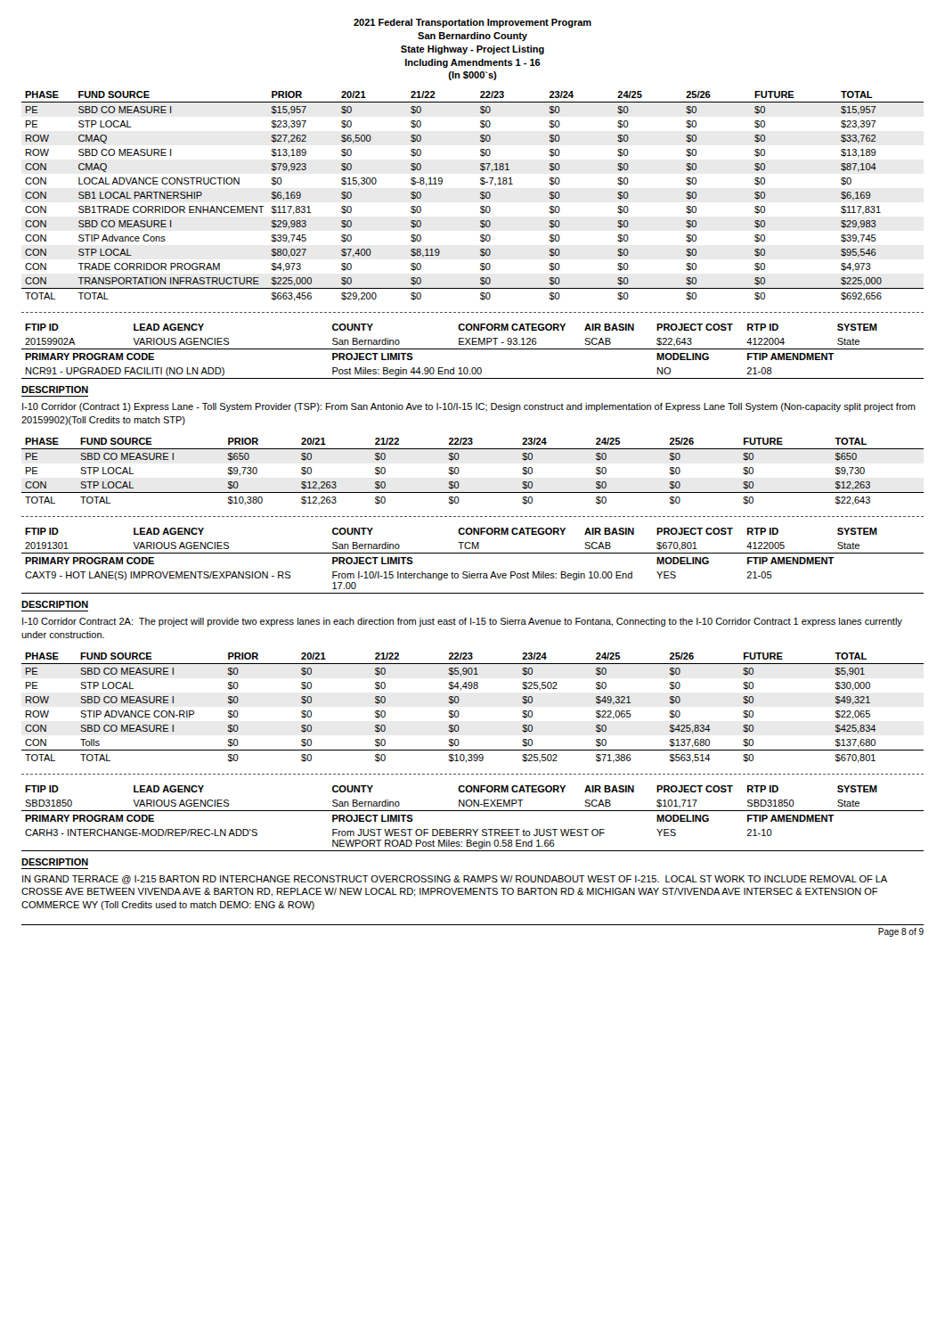2021 Federal Transportation Improvement Program San Bernardino County State Highway - Project Listing Including Amendments 1 - 16 (In $000`s)
| PHASE | FUND SOURCE | PRIOR | 20/21 | 21/22 | 22/23 | 23/24 | 24/25 | 25/26 | FUTURE | TOTAL |
| --- | --- | --- | --- | --- | --- | --- | --- | --- | --- | --- |
| PE | SBD CO MEASURE I | $15,957 | $0 | $0 | $0 | $0 | $0 | $0 | $0 | $15,957 |
| PE | STP LOCAL | $23,397 | $0 | $0 | $0 | $0 | $0 | $0 | $0 | $23,397 |
| ROW | CMAQ | $27,262 | $6,500 | $0 | $0 | $0 | $0 | $0 | $0 | $33,762 |
| ROW | SBD CO MEASURE I | $13,189 | $0 | $0 | $0 | $0 | $0 | $0 | $0 | $13,189 |
| CON | CMAQ | $79,923 | $0 | $0 | $7,181 | $0 | $0 | $0 | $0 | $87,104 |
| CON | LOCAL ADVANCE CONSTRUCTION | $0 | $15,300 | $-8,119 | $-7,181 | $0 | $0 | $0 | $0 | $0 |
| CON | SB1 LOCAL PARTNERSHIP | $6,169 | $0 | $0 | $0 | $0 | $0 | $0 | $0 | $6,169 |
| CON | SB1TRADE CORRIDOR ENHANCEMENT | $117,831 | $0 | $0 | $0 | $0 | $0 | $0 | $0 | $117,831 |
| CON | SBD CO MEASURE I | $29,983 | $0 | $0 | $0 | $0 | $0 | $0 | $0 | $29,983 |
| CON | STIP Advance Cons | $39,745 | $0 | $0 | $0 | $0 | $0 | $0 | $0 | $39,745 |
| CON | STP LOCAL | $80,027 | $7,400 | $8,119 | $0 | $0 | $0 | $0 | $0 | $95,546 |
| CON | TRADE CORRIDOR PROGRAM | $4,973 | $0 | $0 | $0 | $0 | $0 | $0 | $0 | $4,973 |
| CON | TRANSPORTATION INFRASTRUCTURE | $225,000 | $0 | $0 | $0 | $0 | $0 | $0 | $0 | $225,000 |
| TOTAL | TOTAL | $663,456 | $29,200 | $0 | $0 | $0 | $0 | $0 | $0 | $692,656 |
| FTIP ID | LEAD AGENCY | COUNTY | CONFORM CATEGORY | AIR BASIN | PROJECT COST | RTP ID | SYSTEM |
| 20159902A | VARIOUS AGENCIES | San Bernardino | EXEMPT - 93.126 | SCAB | $22,643 | 4122004 | State |
| PRIMARY PROGRAM CODE | PROJECT LIMITS | MODELING | FTIP AMENDMENT |
| NCR91 - UPGRADED FACILITI (NO LN ADD) | Post Miles: Begin 44.90 End 10.00 | NO | 21-08 |
DESCRIPTION
I-10 Corridor (Contract 1) Express Lane - Toll System Provider (TSP): From San Antonio Ave to I-10/I-15 IC; Design construct and implementation of Express Lane Toll System (Non-capacity split project from 20159902)(Toll Credits to match STP)
| PHASE | FUND SOURCE | PRIOR | 20/21 | 21/22 | 22/23 | 23/24 | 24/25 | 25/26 | FUTURE | TOTAL |
| --- | --- | --- | --- | --- | --- | --- | --- | --- | --- | --- |
| PE | SBD CO MEASURE I | $650 | $0 | $0 | $0 | $0 | $0 | $0 | $0 | $650 |
| PE | STP LOCAL | $9,730 | $0 | $0 | $0 | $0 | $0 | $0 | $0 | $9,730 |
| CON | STP LOCAL | $0 | $12,263 | $0 | $0 | $0 | $0 | $0 | $0 | $12,263 |
| TOTAL | TOTAL | $10,380 | $12,263 | $0 | $0 | $0 | $0 | $0 | $0 | $22,643 |
| FTIP ID | LEAD AGENCY | COUNTY | CONFORM CATEGORY | AIR BASIN | PROJECT COST | RTP ID | SYSTEM |
| 20191301 | VARIOUS AGENCIES | San Bernardino | TCM | SCAB | $670,801 | 4122005 | State |
| PRIMARY PROGRAM CODE | PROJECT LIMITS | MODELING | FTIP AMENDMENT |
| CAXT9 - HOT LANE(S) IMPROVEMENTS/EXPANSION - RS | From I-10/I-15 Interchange to Sierra Ave Post Miles: Begin 10.00 End 17.00 | YES | 21-05 |
DESCRIPTION
I-10 Corridor Contract 2A: The project will provide two express lanes in each direction from just east of I-15 to Sierra Avenue to Fontana, Connecting to the I-10 Corridor Contract 1 express lanes currently under construction.
| PHASE | FUND SOURCE | PRIOR | 20/21 | 21/22 | 22/23 | 23/24 | 24/25 | 25/26 | FUTURE | TOTAL |
| --- | --- | --- | --- | --- | --- | --- | --- | --- | --- | --- |
| PE | SBD CO MEASURE I | $0 | $0 | $0 | $5,901 | $0 | $0 | $0 | $0 | $5,901 |
| PE | STP LOCAL | $0 | $0 | $0 | $4,498 | $25,502 | $0 | $0 | $0 | $30,000 |
| ROW | SBD CO MEASURE I | $0 | $0 | $0 | $0 | $0 | $49,321 | $0 | $0 | $49,321 |
| ROW | STIP ADVANCE CON-RIP | $0 | $0 | $0 | $0 | $0 | $22,065 | $0 | $0 | $22,065 |
| CON | SBD CO MEASURE I | $0 | $0 | $0 | $0 | $0 | $0 | $425,834 | $0 | $425,834 |
| CON | Tolls | $0 | $0 | $0 | $0 | $0 | $0 | $137,680 | $0 | $137,680 |
| TOTAL | TOTAL | $0 | $0 | $0 | $10,399 | $25,502 | $71,386 | $563,514 | $0 | $670,801 |
| FTIP ID | LEAD AGENCY | COUNTY | CONFORM CATEGORY | AIR BASIN | PROJECT COST | RTP ID | SYSTEM |
| SBD31850 | VARIOUS AGENCIES | San Bernardino | NON-EXEMPT | SCAB | $101,717 | SBD31850 | State |
| PRIMARY PROGRAM CODE | PROJECT LIMITS | MODELING | FTIP AMENDMENT |
| CARH3 - INTERCHANGE-MOD/REP/REC-LN ADD'S | From JUST WEST OF DEBERRY STREET to JUST WEST OF NEWPORT ROAD Post Miles: Begin 0.58 End 1.66 | YES | 21-10 |
DESCRIPTION
IN GRAND TERRACE @ I-215 BARTON RD INTERCHANGE RECONSTRUCT OVERCROSSING & RAMPS W/ ROUNDABOUT WEST OF I-215. LOCAL ST WORK TO INCLUDE REMOVAL OF LA CROSSE AVE BETWEEN VIVENDA AVE & BARTON RD, REPLACE W/ NEW LOCAL RD; IMPROVEMENTS TO BARTON RD & MICHIGAN WAY ST/VIVENDA AVE INTERSEC & EXTENSION OF COMMERCE WY (Toll Credits used to match DEMO: ENG & ROW)
Page 8 of 9